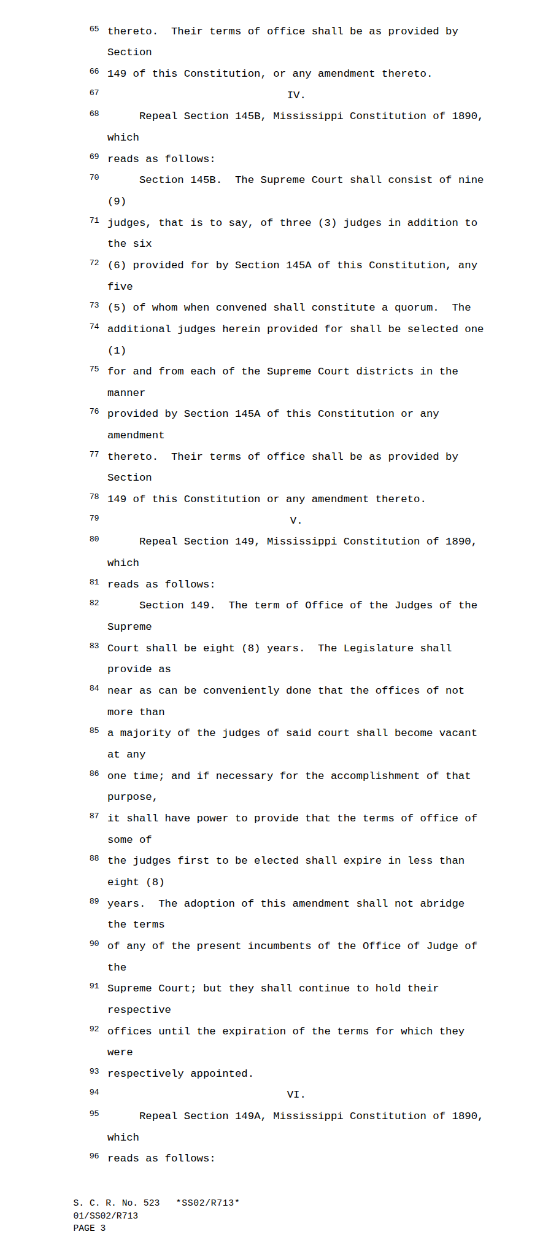thereto. Their terms of office shall be as provided by Section
149 of this Constitution, or any amendment thereto.
IV.
Repeal Section 145B, Mississippi Constitution of 1890, which
reads as follows:
Section 145B. The Supreme Court shall consist of nine (9)
judges, that is to say, of three (3) judges in addition to the six
(6) provided for by Section 145A of this Constitution, any five
(5) of whom when convened shall constitute a quorum. The
additional judges herein provided for shall be selected one (1)
for and from each of the Supreme Court districts in the manner
provided by Section 145A of this Constitution or any amendment
thereto. Their terms of office shall be as provided by Section
149 of this Constitution or any amendment thereto.
V.
Repeal Section 149, Mississippi Constitution of 1890, which
reads as follows:
Section 149. The term of Office of the Judges of the Supreme
Court shall be eight (8) years. The Legislature shall provide as
near as can be conveniently done that the offices of not more than
a majority of the judges of said court shall become vacant at any
one time; and if necessary for the accomplishment of that purpose,
it shall have power to provide that the terms of office of some of
the judges first to be elected shall expire in less than eight (8)
years. The adoption of this amendment shall not abridge the terms
of any of the present incumbents of the Office of Judge of the
Supreme Court; but they shall continue to hold their respective
offices until the expiration of the terms for which they were
respectively appointed.
VI.
Repeal Section 149A, Mississippi Constitution of 1890, which
reads as follows:
S. C. R. No. 523 *SS02/R713*
01/SS02/R713
PAGE 3